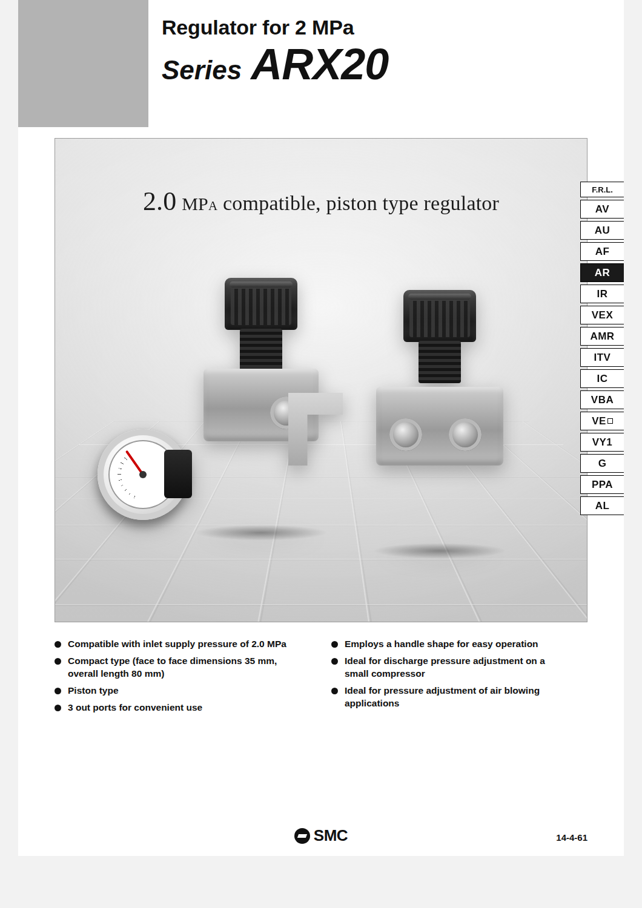Regulator for 2 MPa
Series ARX20
F.R.L.
AV
AU
AF
AR
IR
VEX
AMR
ITV
IC
VBA
VE
VY1
G
PPA
AL
2.0 MPa compatible, piston type regulator
Compatible with inlet supply pressure of 2.0 MPa
Compact type (face to face dimensions 35 mm,overall length 80 mm)
Piston type
3 out ports for convenient use
Employs a handle shape for easy operation
Ideal for discharge pressure adjustment on asmall compressor
Ideal for pressure adjustment of air blowingapplications
SMC
14-4-61